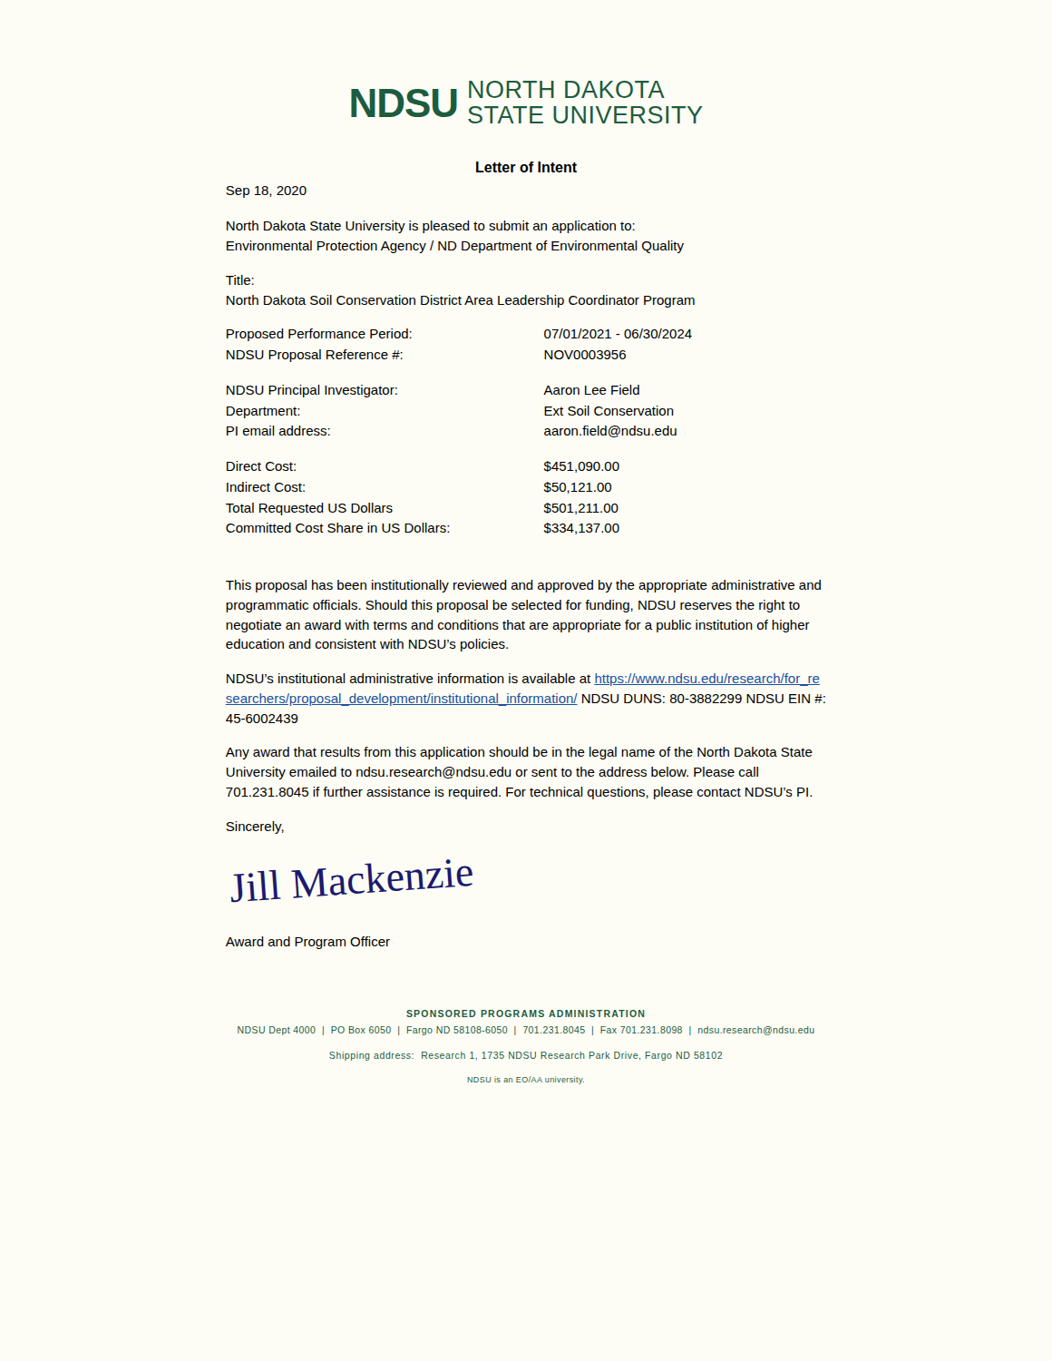NDSU NORTH DAKOTA
STATE UNIVERSITY
Letter of Intent
Sep 18, 2020
North Dakota State University is pleased to submit an application to:
Environmental Protection Agency / ND Department of Environmental Quality
Title:
North Dakota Soil Conservation District Area Leadership Coordinator Program
| Proposed Performance Period: | 07/01/2021 - 06/30/2024 |
| NDSU Proposal Reference #: | NOV0003956 |
| NDSU Principal Investigator: | Aaron Lee Field |
| Department: | Ext Soil Conservation |
| PI email address: | aaron.field@ndsu.edu |
| Direct Cost: | $451,090.00 |
| Indirect Cost: | $50,121.00 |
| Total Requested US Dollars | $501,211.00 |
| Committed Cost Share in US Dollars: | $334,137.00 |
This proposal has been institutionally reviewed and approved by the appropriate administrative and programmatic officials. Should this proposal be selected for funding, NDSU reserves the right to negotiate an award with terms and conditions that are appropriate for a public institution of higher education and consistent with NDSU’s policies.
NDSU’s institutional administrative information is available at https://www.ndsu.edu/research/for_researchers/proposal_development/institutional_information/ NDSU DUNS: 80-3882299 NDSU EIN #: 45-6002439
Any award that results from this application should be in the legal name of the North Dakota State University emailed to ndsu.research@ndsu.edu or sent to the address below. Please call 701.231.8045 if further assistance is required. For technical questions, please contact NDSU’s PI.
Sincerely,
Jill Mackenzie
Award and Program Officer
SPONSORED PROGRAMS ADMINISTRATION
NDSU Dept 4000 | PO Box 6050 | Fargo ND 58108-6050 | 701.231.8045 | Fax 701.231.8098 | ndsu.research@ndsu.edu
Shipping address: Research 1, 1735 NDSU Research Park Drive, Fargo ND 58102
NDSU is an EO/AA university.